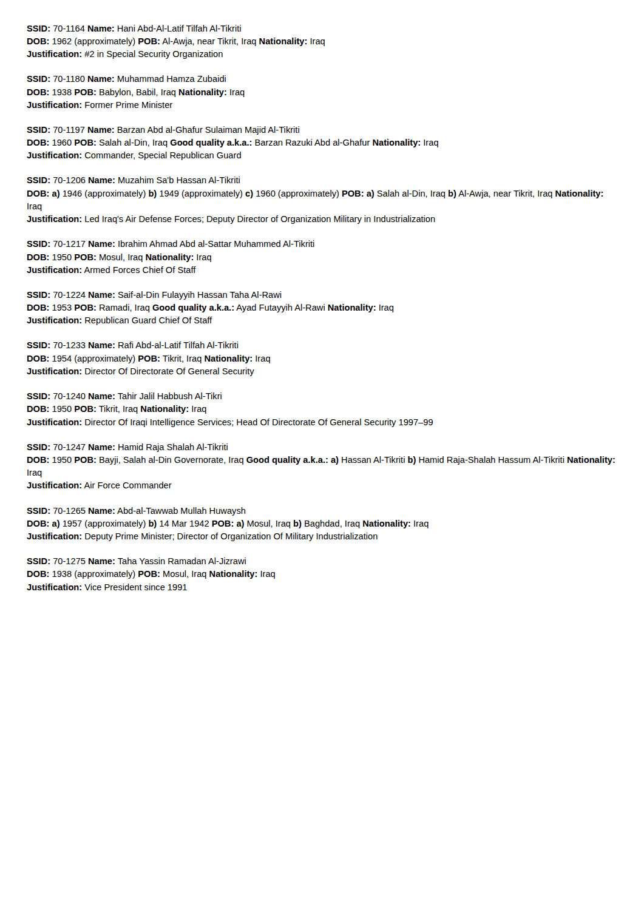SSID: 70-1164 Name: Hani Abd-Al-Latif Tilfah Al-Tikriti
DOB: 1962 (approximately) POB: Al-Awja, near Tikrit, Iraq Nationality: Iraq
Justification: #2 in Special Security Organization
SSID: 70-1180 Name: Muhammad Hamza Zubaidi
DOB: 1938 POB: Babylon, Babil, Iraq Nationality: Iraq
Justification: Former Prime Minister
SSID: 70-1197 Name: Barzan Abd al-Ghafur Sulaiman Majid Al-Tikriti
DOB: 1960 POB: Salah al-Din, Iraq Good quality a.k.a.: Barzan Razuki Abd al-Ghafur Nationality: Iraq
Justification: Commander, Special Republican Guard
SSID: 70-1206 Name: Muzahim Sa'b Hassan Al-Tikriti
DOB: a) 1946 (approximately) b) 1949 (approximately) c) 1960 (approximately) POB: a) Salah al-Din, Iraq b) Al-Awja, near Tikrit, Iraq Nationality: Iraq
Justification: Led Iraq's Air Defense Forces; Deputy Director of Organization Military in Industrialization
SSID: 70-1217 Name: Ibrahim Ahmad Abd al-Sattar Muhammed Al-Tikriti
DOB: 1950 POB: Mosul, Iraq Nationality: Iraq
Justification: Armed Forces Chief Of Staff
SSID: 70-1224 Name: Saif-al-Din Fulayyih Hassan Taha Al-Rawi
DOB: 1953 POB: Ramadi, Iraq Good quality a.k.a.: Ayad Futayyih Al-Rawi Nationality: Iraq
Justification: Republican Guard Chief Of Staff
SSID: 70-1233 Name: Rafi Abd-al-Latif Tilfah Al-Tikriti
DOB: 1954 (approximately) POB: Tikrit, Iraq Nationality: Iraq
Justification: Director Of Directorate Of General Security
SSID: 70-1240 Name: Tahir Jalil Habbush Al-Tikri
DOB: 1950 POB: Tikrit, Iraq Nationality: Iraq
Justification: Director Of Iraqi Intelligence Services; Head Of Directorate Of General Security 1997–99
SSID: 70-1247 Name: Hamid Raja Shalah Al-Tikriti
DOB: 1950 POB: Bayji, Salah al-Din Governorate, Iraq Good quality a.k.a.: a) Hassan Al-Tikriti b) Hamid Raja-Shalah Hassum Al-Tikriti Nationality: Iraq
Justification: Air Force Commander
SSID: 70-1265 Name: Abd-al-Tawwab Mullah Huwaysh
DOB: a) 1957 (approximately) b) 14 Mar 1942 POB: a) Mosul, Iraq b) Baghdad, Iraq Nationality: Iraq
Justification: Deputy Prime Minister; Director of Organization Of Military Industrialization
SSID: 70-1275 Name: Taha Yassin Ramadan Al-Jizrawi
DOB: 1938 (approximately) POB: Mosul, Iraq Nationality: Iraq
Justification: Vice President since 1991